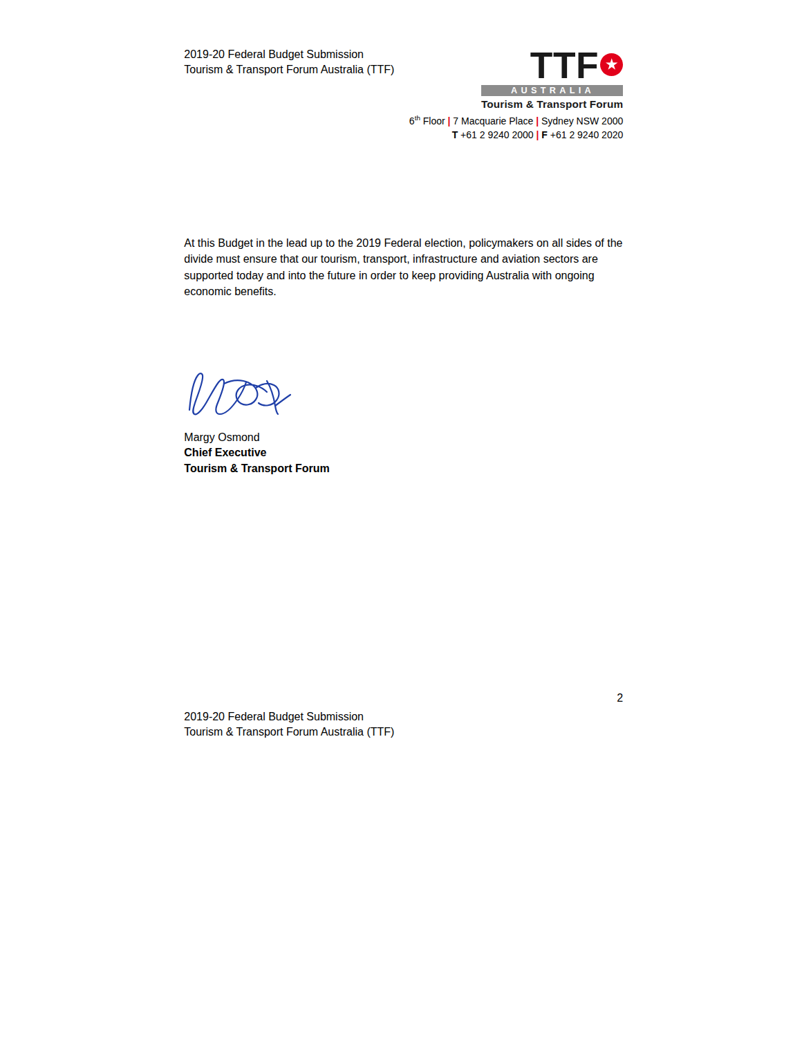2019-20 Federal Budget Submission
Tourism & Transport Forum Australia (TTF)
TTF
AUSTRALIA
Tourism & Transport Forum
6th Floor | 7 Macquarie Place | Sydney NSW 2000
T +61 2 9240 2000 | F +61 2 9240 2020
At this Budget in the lead up to the 2019 Federal election, policymakers on all sides of the divide must ensure that our tourism, transport, infrastructure and aviation sectors are supported today and into the future in order to keep providing Australia with ongoing economic benefits.
Margy Osmond
Chief Executive
Tourism & Transport Forum
2
2019-20 Federal Budget Submission
Tourism & Transport Forum Australia (TTF)